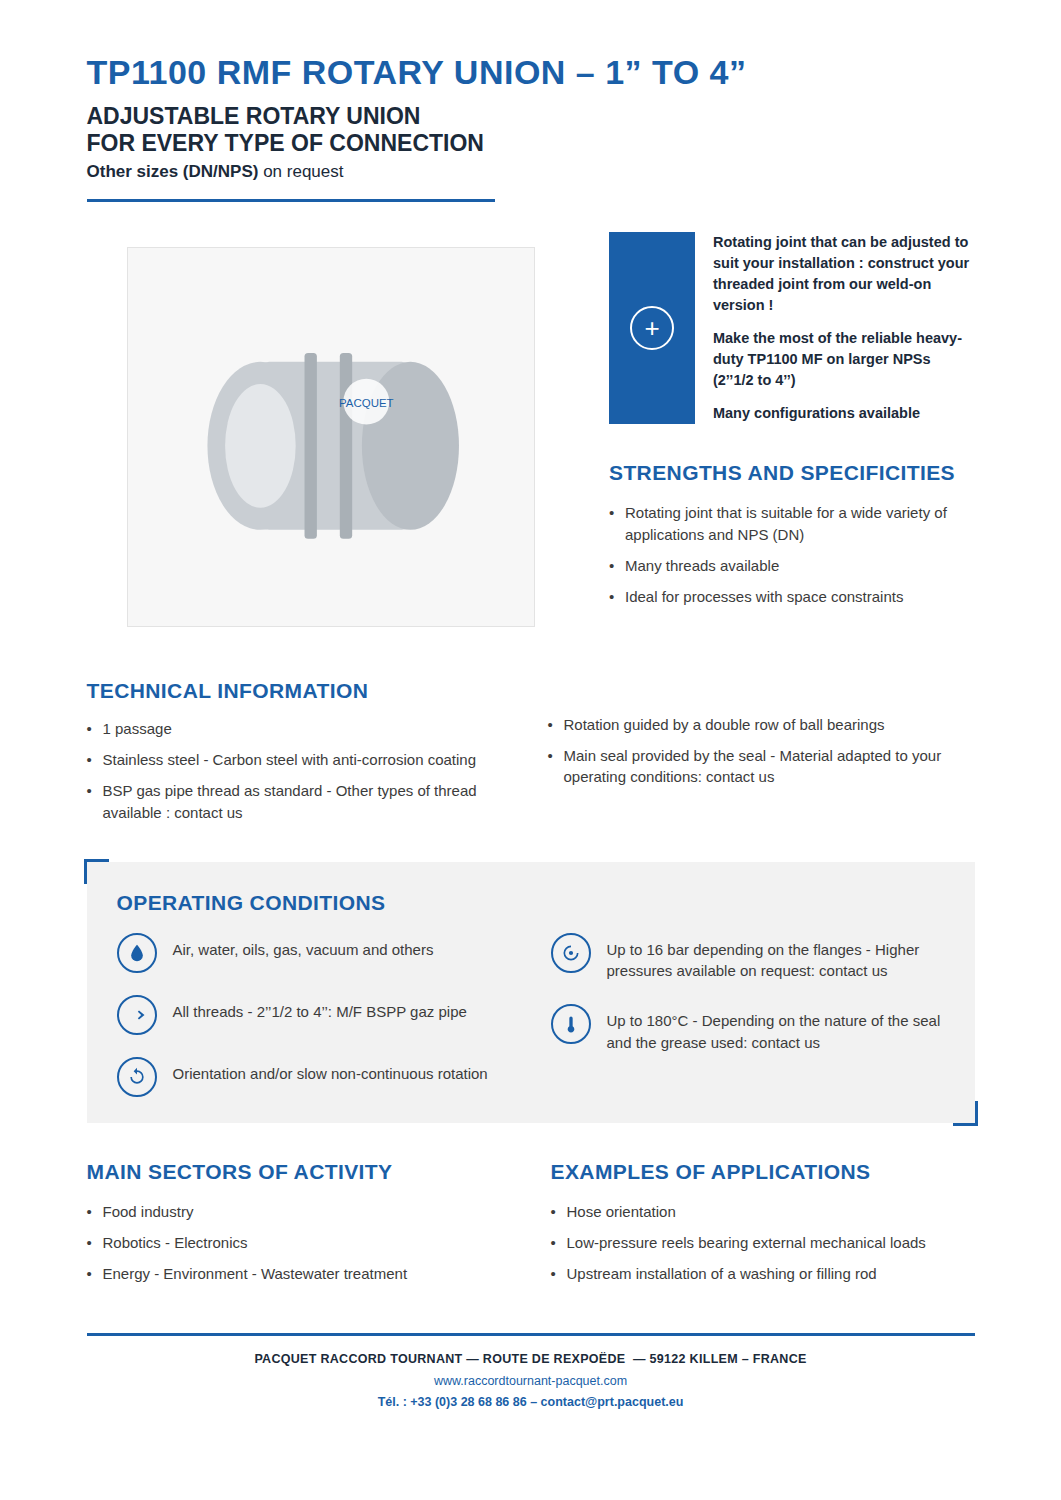TP1100 RMF Rotary Union – 1” to 4”
Adjustable rotary union
for every type of connection
Other sizes (DN/NPS) on request
+
Rotating joint that can be adjusted to suit your installation : construct your threaded joint from our weld-on version !
Make the most of the reliable heavy-duty TP1100 MF on larger NPSs (2’’1/2 to 4’’)
Many configurations available
Strengths and specificities
Rotating joint that is suitable for a wide variety of applications and NPS (DN)
Many threads available
Ideal for processes with space constraints
Technical information
1 passage
Stainless steel - Carbon steel with anti-corrosion coating
BSP gas pipe thread as standard - Other types of thread available : contact us
Rotation guided by a double row of ball bearings
Main seal provided by the seal - Material adapted to your operating conditions: contact us
Operating conditions
Air, water, oils, gas, vacuum and others
All threads - 2’’1/2 to 4’’: M/F BSPP gaz pipe
Orientation and/or slow non-continuous rotation
Up to 16 bar depending on the flanges - Higher pressures available on request: contact us
Up to 180°C - Depending on the nature of the seal and the grease used: contact us
Main sectors of activity
Food industry
Robotics - Electronics
Energy - Environment - Wastewater treatment
Examples of applications
Hose orientation
Low-pressure reels bearing external mechanical loads
Upstream installation of a washing or filling rod
Pacquet Raccord Tournant — Route de Rexpoëde — 59122 Killem – France
www.raccordtournant-pacquet.com
Tél. : +33 (0)3 28 68 86 86 – contact@prt.pacquet.eu